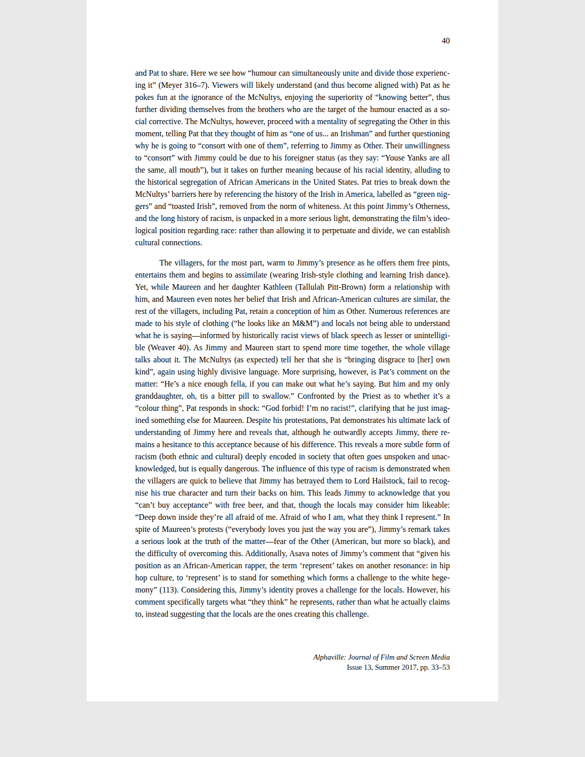40
and Pat to share. Here we see how “humour can simultaneously unite and divide those experiencing it” (Meyer 316–7). Viewers will likely understand (and thus become aligned with) Pat as he pokes fun at the ignorance of the McNultys, enjoying the superiority of “knowing better”, thus further dividing themselves from the brothers who are the target of the humour enacted as a social corrective. The McNultys, however, proceed with a mentality of segregating the Other in this moment, telling Pat that they thought of him as “one of us... an Irishman” and further questioning why he is going to “consort with one of them”, referring to Jimmy as Other. Their unwillingness to “consort” with Jimmy could be due to his foreigner status (as they say: “Youse Yanks are all the same, all mouth”), but it takes on further meaning because of his racial identity, alluding to the historical segregation of African Americans in the United States. Pat tries to break down the McNultys’ barriers here by referencing the history of the Irish in America, labelled as “green niggers” and “toasted Irish”, removed from the norm of whiteness. At this point Jimmy’s Otherness, and the long history of racism, is unpacked in a more serious light, demonstrating the film’s ideological position regarding race: rather than allowing it to perpetuate and divide, we can establish cultural connections.
The villagers, for the most part, warm to Jimmy’s presence as he offers them free pints, entertains them and begins to assimilate (wearing Irish-style clothing and learning Irish dance). Yet, while Maureen and her daughter Kathleen (Tallulah Pitt-Brown) form a relationship with him, and Maureen even notes her belief that Irish and African-American cultures are similar, the rest of the villagers, including Pat, retain a conception of him as Other. Numerous references are made to his style of clothing (“he looks like an M&M”) and locals not being able to understand what he is saying—informed by historically racist views of black speech as lesser or unintelligible (Weaver 40). As Jimmy and Maureen start to spend more time together, the whole village talks about it. The McNultys (as expected) tell her that she is “bringing disgrace to [her] own kind”, again using highly divisive language. More surprising, however, is Pat’s comment on the matter: “He’s a nice enough fella, if you can make out what he’s saying. But him and my only granddaughter, oh, tis a bitter pill to swallow.” Confronted by the Priest as to whether it’s a “colour thing”, Pat responds in shock: “God forbid! I’m no racist!”, clarifying that he just imagined something else for Maureen. Despite his protestations, Pat demonstrates his ultimate lack of understanding of Jimmy here and reveals that, although he outwardly accepts Jimmy, there remains a hesitance to this acceptance because of his difference. This reveals a more subtle form of racism (both ethnic and cultural) deeply encoded in society that often goes unspoken and unacknowledged, but is equally dangerous. The influence of this type of racism is demonstrated when the villagers are quick to believe that Jimmy has betrayed them to Lord Hailstock, fail to recognise his true character and turn their backs on him. This leads Jimmy to acknowledge that you “can’t buy acceptance” with free beer, and that, though the locals may consider him likeable: “Deep down inside they’re all afraid of me. Afraid of who I am, what they think I represent.” In spite of Maureen’s protests (“everybody loves you just the way you are”), Jimmy’s remark takes a serious look at the truth of the matter—fear of the Other (American, but more so black), and the difficulty of overcoming this. Additionally, Asava notes of Jimmy’s comment that “given his position as an African-American rapper, the term ‘represent’ takes on another resonance: in hip hop culture, to ‘represent’ is to stand for something which forms a challenge to the white hegemony” (113). Considering this, Jimmy’s identity proves a challenge for the locals. However, his comment specifically targets what “they think” he represents, rather than what he actually claims to, instead suggesting that the locals are the ones creating this challenge.
Alphaville: Journal of Film and Screen Media
Issue 13, Summer 2017, pp. 33–53